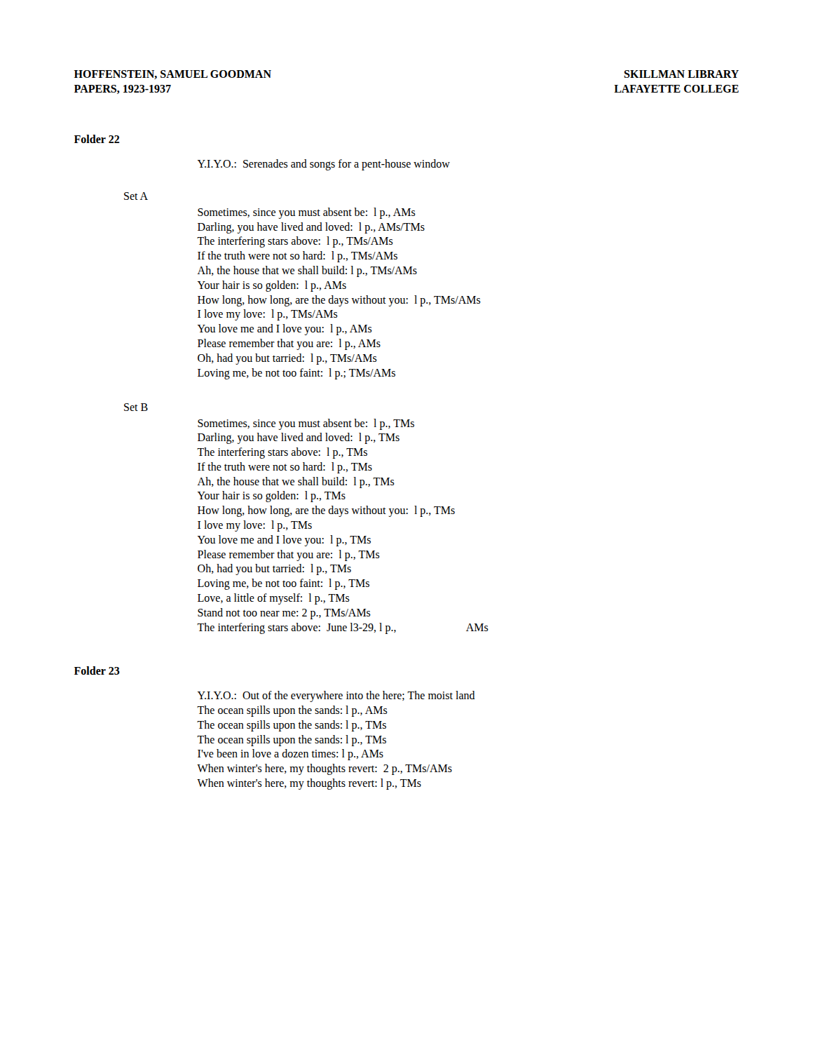HOFFENSTEIN, SAMUEL GOODMAN
PAPERS, 1923-1937
SKILLMAN LIBRARY
LAFAYETTE COLLEGE
Folder 22
Y.I.Y.O.: Serenades and songs for a pent-house window
Set A
Sometimes, since you must absent be: l p., AMs
Darling, you have lived and loved: l p., AMs/TMs
The interfering stars above: l p., TMs/AMs
If the truth were not so hard: l p., TMs/AMs
Ah, the house that we shall build: l p., TMs/AMs
Your hair is so golden: l p., AMs
How long, how long, are the days without you: l p., TMs/AMs
I love my love: l p., TMs/AMs
You love me and I love you: l p., AMs
Please remember that you are: l p., AMs
Oh, had you but tarried: l p., TMs/AMs
Loving me, be not too faint: l p.; TMs/AMs
Set B
Sometimes, since you must absent be: l p., TMs
Darling, you have lived and loved: l p., TMs
The interfering stars above: l p., TMs
If the truth were not so hard: l p., TMs
Ah, the house that we shall build: l p., TMs
Your hair is so golden: l p., TMs
How long, how long, are the days without you: l p., TMs
I love my love: l p., TMs
You love me and I love you: l p., TMs
Please remember that you are: l p., TMs
Oh, had you but tarried: l p., TMs
Loving me, be not too faint: l p., TMs
Love, a little of myself: l p., TMs
Stand not too near me: 2 p., TMs/AMs
The interfering stars above: June l3-29, l p., AMs
Folder 23
Y.I.Y.O.: Out of the everywhere into the here; The moist land
The ocean spills upon the sands: l p., AMs
The ocean spills upon the sands: l p., TMs
The ocean spills upon the sands: l p., TMs
I've been in love a dozen times: l p., AMs
When winter's here, my thoughts revert: 2 p., TMs/AMs
When winter's here, my thoughts revert: l p., TMs